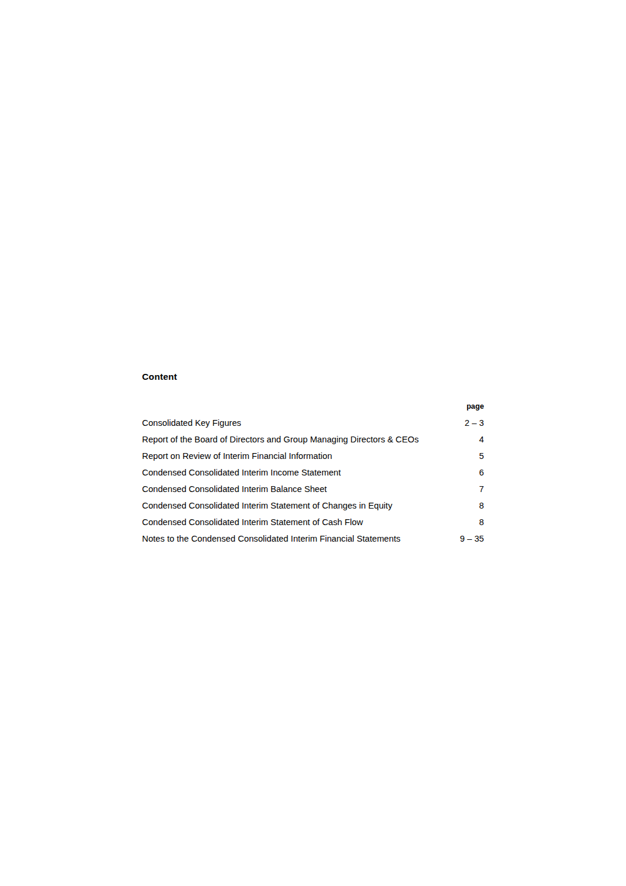Content
| | page |
| Consolidated Key Figures | 2 – 3 |
| Report of the Board of Directors and Group Managing Directors & CEOs | 4 |
| Report on Review of Interim Financial Information | 5 |
| Condensed Consolidated Interim Income Statement | 6 |
| Condensed Consolidated Interim Balance Sheet | 7 |
| Condensed Consolidated Interim Statement of Changes in Equity | 8 |
| Condensed Consolidated Interim Statement of Cash Flow | 8 |
| Notes to the Condensed Consolidated Interim Financial Statements | 9 – 35 |